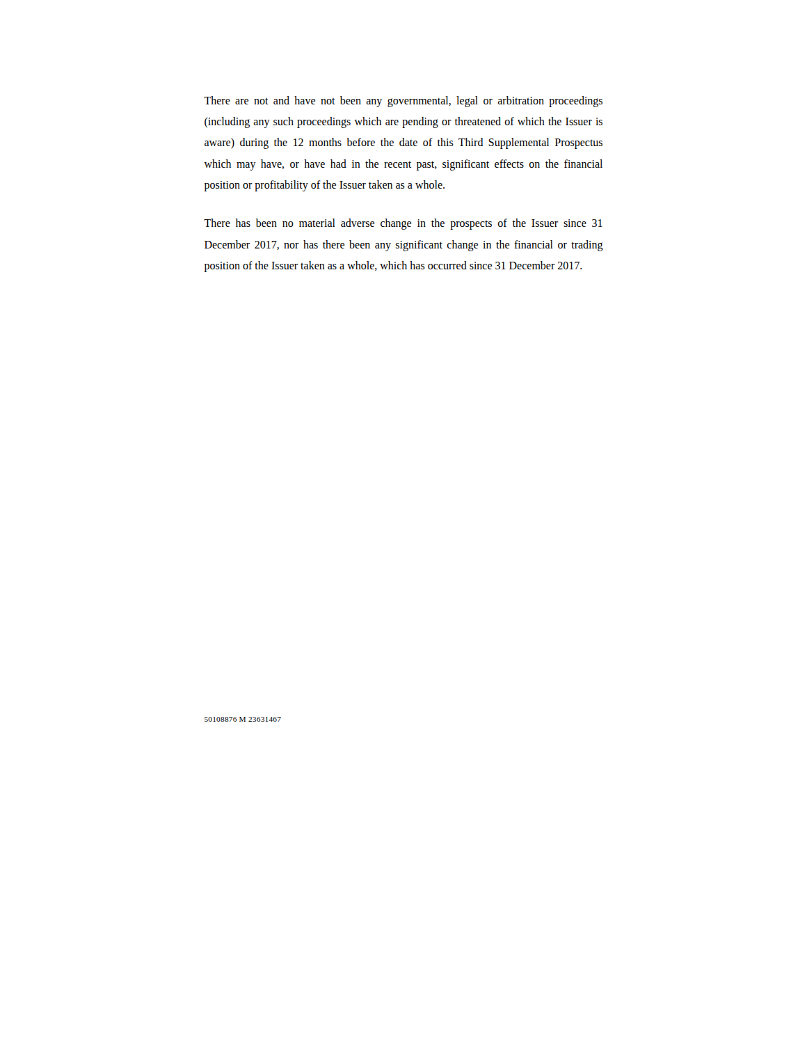There are not and have not been any governmental, legal or arbitration proceedings (including any such proceedings which are pending or threatened of which the Issuer is aware) during the 12 months before the date of this Third Supplemental Prospectus which may have, or have had in the recent past, significant effects on the financial position or profitability of the Issuer taken as a whole.
There has been no material adverse change in the prospects of the Issuer since 31 December 2017, nor has there been any significant change in the financial or trading position of the Issuer taken as a whole, which has occurred since 31 December 2017.
50108876 M 23631467